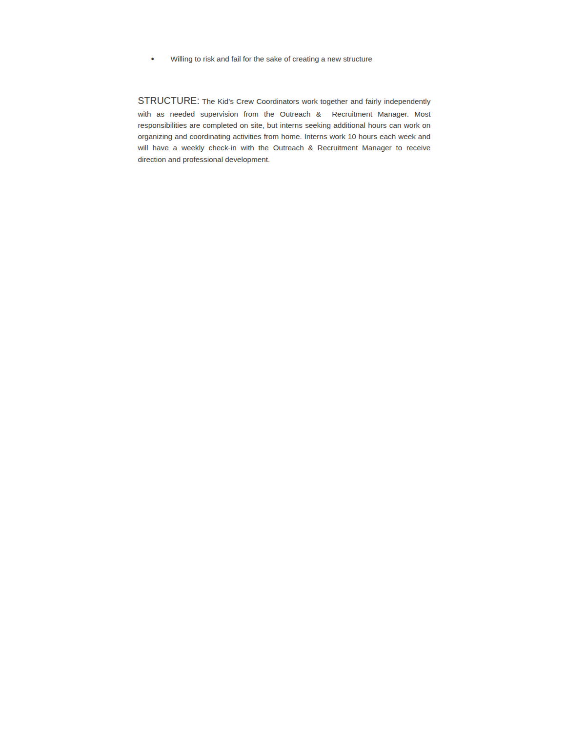Willing to risk and fail for the sake of creating a new structure
STRUCTURE: The Kid’s Crew Coordinators work together and fairly independently with as needed supervision from the Outreach & Recruitment Manager. Most responsibilities are completed on site, but interns seeking additional hours can work on organizing and coordinating activities from home. Interns work 10 hours each week and will have a weekly check-in with the Outreach & Recruitment Manager to receive direction and professional development.